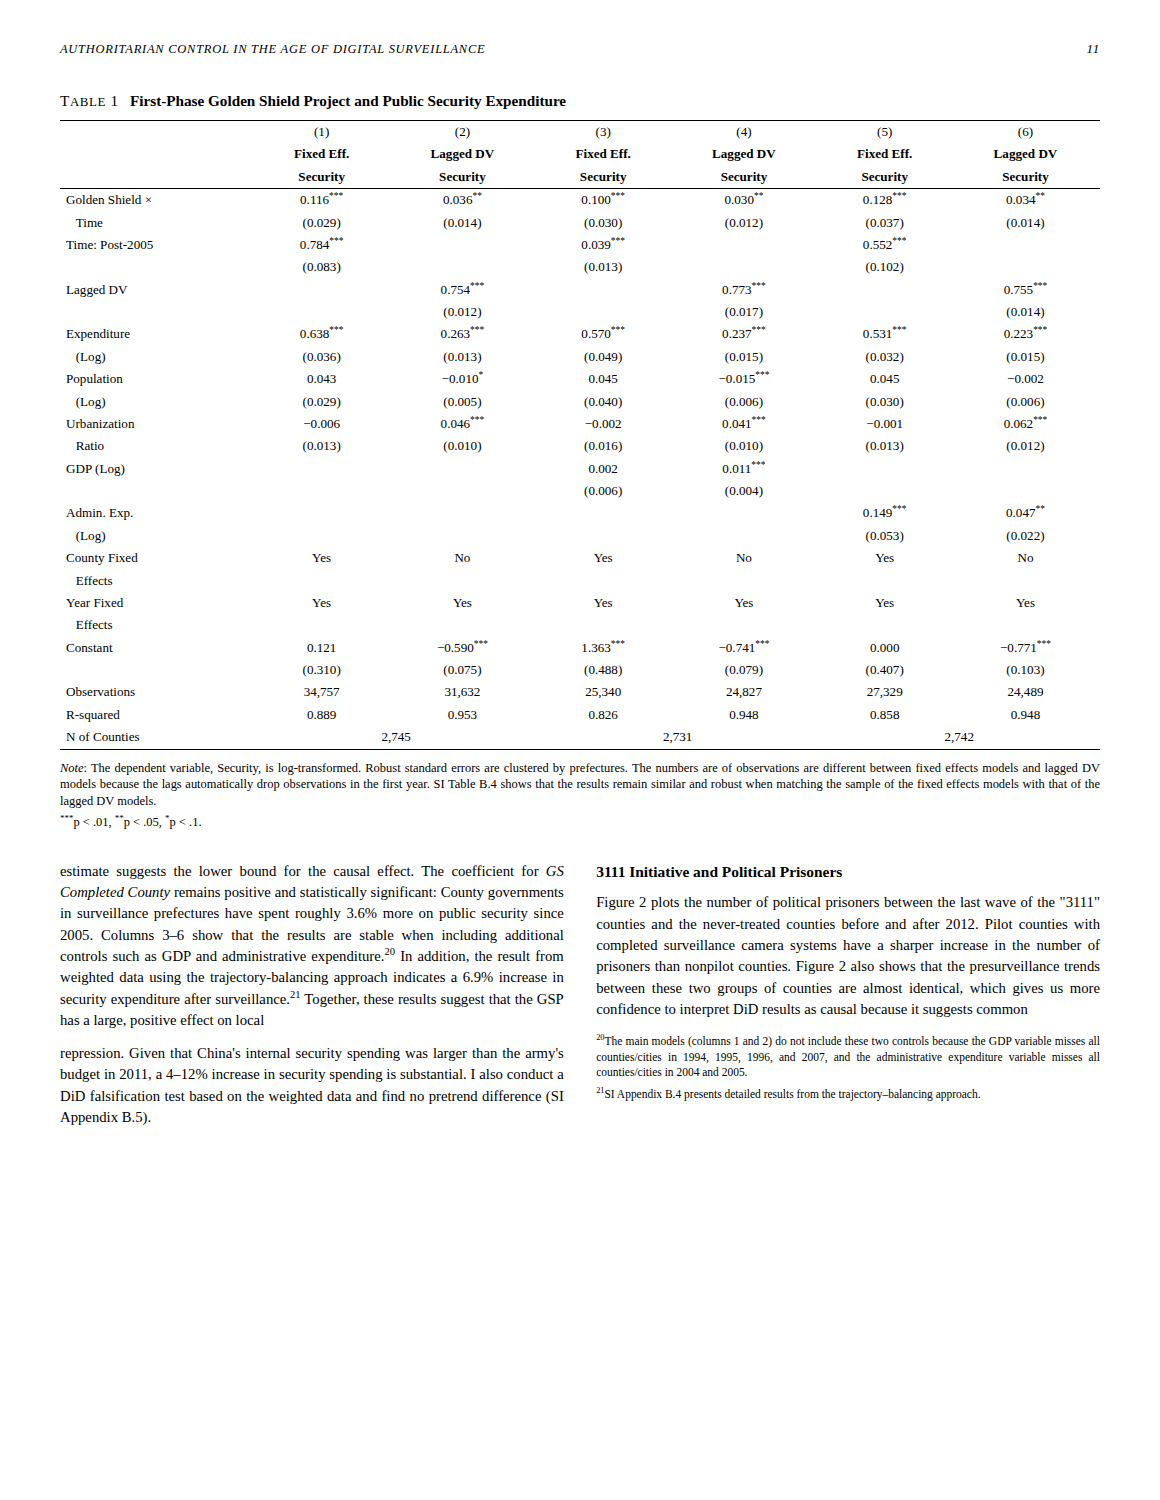AUTHORITARIAN CONTROL IN THE AGE OF DIGITAL SURVEILLANCE 11
TABLE 1 First-Phase Golden Shield Project and Public Security Expenditure
| | (1) | (2) | (3) | (4) | (5) | (6) |
| --- | --- | --- | --- | --- | --- | --- |
| | Fixed Eff. | Lagged DV | Fixed Eff. | Lagged DV | Fixed Eff. | Lagged DV |
| | Security | Security | Security | Security | Security | Security |
| Golden Shield × | 0.116 *** | 0.036 ** | 0.100 *** | 0.030 ** | 0.128 *** | 0.034 ** |
| Time | (0.029) | (0.014) | (0.030) | (0.012) | (0.037) | (0.014) |
| Time: Post-2005 | 0.784 *** | | 0.039 *** | | 0.552 *** | |
| | (0.083) | | (0.013) | | (0.102) | |
| Lagged DV | | 0.754 *** | | 0.773 *** | | 0.755 *** |
| | | (0.012) | | (0.017) | | (0.014) |
| Expenditure | 0.638 *** | 0.263 *** | 0.570 *** | 0.237 *** | 0.531 *** | 0.223 *** |
| (Log) | (0.036) | (0.013) | (0.049) | (0.015) | (0.032) | (0.015) |
| Population | 0.043 | −0.010 * | 0.045 | −0.015 *** | 0.045 | −0.002 |
| (Log) | (0.029) | (0.005) | (0.040) | (0.006) | (0.030) | (0.006) |
| Urbanization | −0.006 | 0.046 *** | −0.002 | 0.041 *** | −0.001 | 0.062 *** |
| Ratio | (0.013) | (0.010) | (0.016) | (0.010) | (0.013) | (0.012) |
| GDP (Log) | | | 0.002 | 0.011 *** | | |
| | | | (0.006) | (0.004) | | |
| Admin. Exp. | | | | | 0.149 *** | 0.047 ** |
| (Log) | | | | | (0.053) | (0.022) |
| County Fixed | Yes | No | Yes | No | Yes | No |
| Effects | | | | | | |
| Year Fixed | Yes | Yes | Yes | Yes | Yes | Yes |
| Effects | | | | | | |
| Constant | 0.121 | −0.590 *** | 1.363 *** | −0.741 *** | 0.000 | −0.771 *** |
| | (0.310) | (0.075) | (0.488) | (0.079) | (0.407) | (0.103) |
| Observations | 34,757 | 31,632 | 25,340 | 24,827 | 27,329 | 24,489 |
| R-squared | 0.889 | 0.953 | 0.826 | 0.948 | 0.858 | 0.948 |
| N of Counties | 2,745 | 2,731 | 2,742 |
Note: The dependent variable, Security, is log-transformed. Robust standard errors are clustered by prefectures. The numbers are of observations are different between fixed effects models and lagged DV models because the lags automatically drop observations in the first year. SI Table B.4 shows that the results remain similar and robust when matching the sample of the fixed effects models with that of the lagged DV models.
***p < .01, **p < .05, *p < .1.
estimate suggests the lower bound for the causal effect. The coefficient for GS Completed County remains positive and statistically significant: County governments in surveillance prefectures have spent roughly 3.6% more on public security since 2005. Columns 3–6 show that the results are stable when including additional controls such as GDP and administrative expenditure.20 In addition, the result from weighted data using the trajectory-balancing approach indicates a 6.9% increase in security expenditure after surveillance.21 Together, these results suggest that the GSP has a large, positive effect on local
repression. Given that China's internal security spending was larger than the army's budget in 2011, a 4–12% increase in security spending is substantial. I also conduct a DiD falsification test based on the weighted data and find no pretrend difference (SI Appendix B.5).
3111 Initiative and Political Prisoners
Figure 2 plots the number of political prisoners between the last wave of the "3111" counties and the never-treated counties before and after 2012. Pilot counties with completed surveillance camera systems have a sharper increase in the number of prisoners than nonpilot counties. Figure 2 also shows that the presurveillance trends between these two groups of counties are almost identical, which gives us more confidence to interpret DiD results as causal because it suggests common
20The main models (columns 1 and 2) do not include these two controls because the GDP variable misses all counties/cities in 1994, 1995, 1996, and 2007, and the administrative expenditure variable misses all counties/cities in 2004 and 2005.
21SI Appendix B.4 presents detailed results from the trajectory–balancing approach.